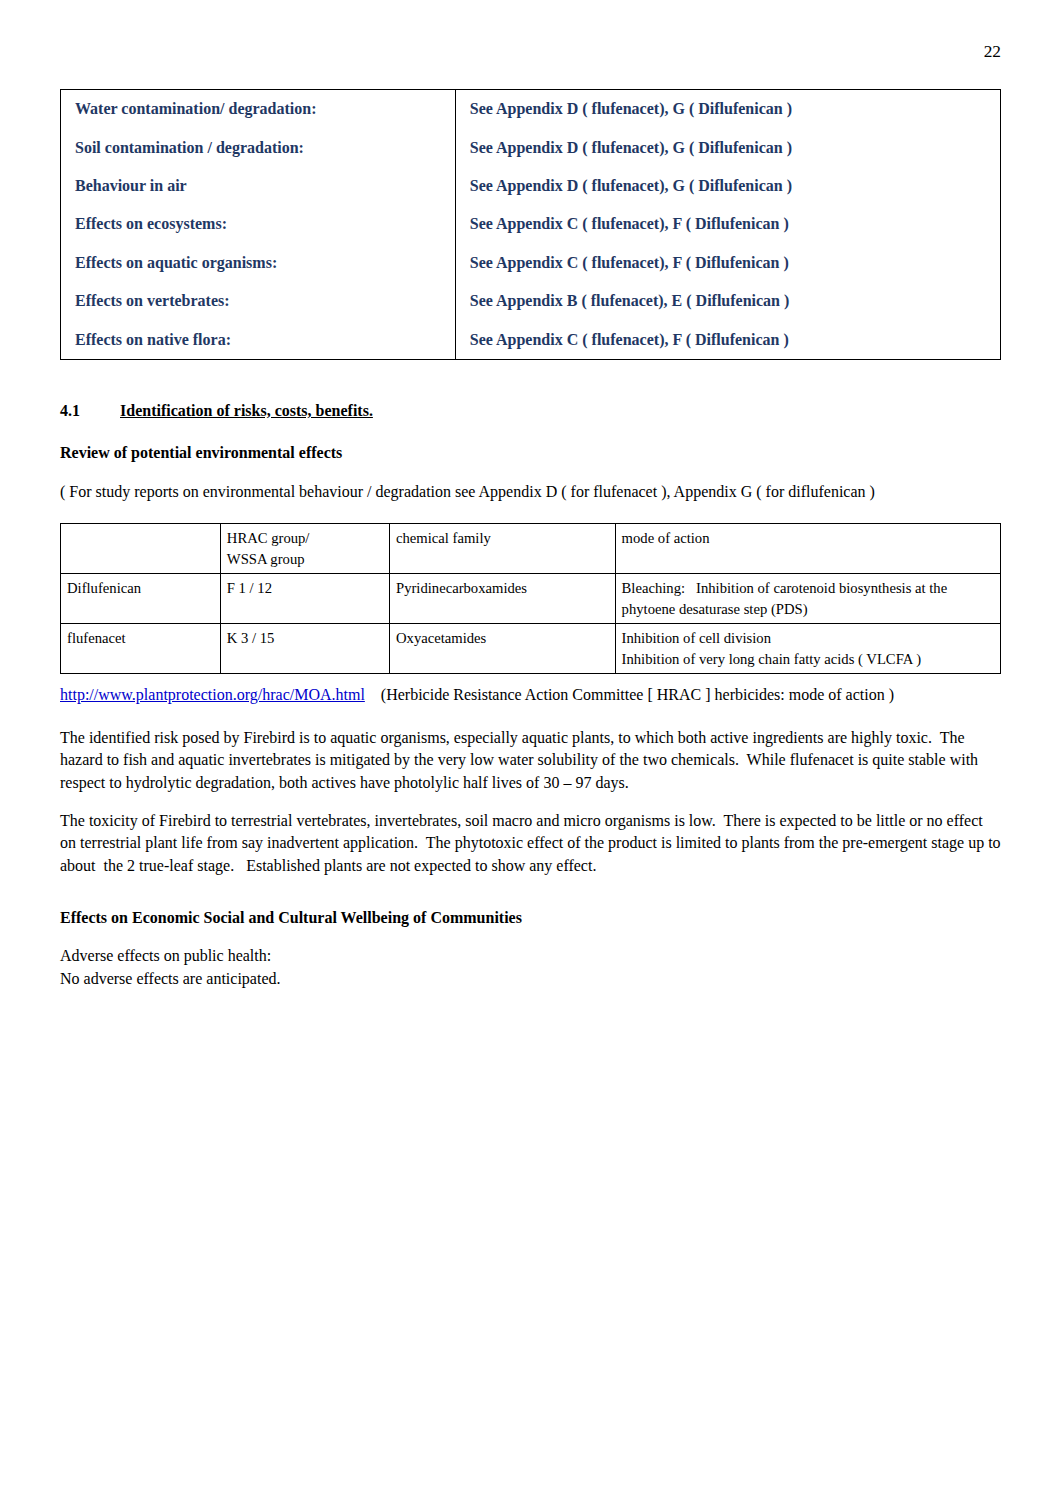22
| Water contamination/ degradation: | See Appendix D ( flufenacet), G ( Diflufenican ) |
| Soil contamination / degradation: | See Appendix D ( flufenacet), G ( Diflufenican ) |
| Behaviour in air | See Appendix D ( flufenacet), G ( Diflufenican ) |
| Effects on ecosystems: | See Appendix C ( flufenacet), F ( Diflufenican ) |
| Effects on aquatic organisms: | See Appendix C ( flufenacet), F ( Diflufenican ) |
| Effects on vertebrates: | See Appendix B ( flufenacet), E ( Diflufenican ) |
| Effects on native flora: | See Appendix C ( flufenacet), F ( Diflufenican ) |
4.1 Identification of risks, costs, benefits.
Review of potential environmental effects
( For study reports on environmental behaviour / degradation see Appendix D ( for flufenacet ), Appendix G ( for diflufenican )
| | HRAC group/ WSSA group | chemical family | mode of action |
| Diflufenican | F 1 / 12 | Pyridinecarboxamides | Bleaching: Inhibition of carotenoid biosynthesis at the phytoene desaturase step (PDS) |
| flufenacet | K 3 / 15 | Oxyacetamides | Inhibition of cell division Inhibition of very long chain fatty acids ( VLCFA ) |
http://www.plantprotection.org/hrac/MOA.html (Herbicide Resistance Action Committee [ HRAC ] herbicides: mode of action )
The identified risk posed by Firebird is to aquatic organisms, especially aquatic plants, to which both active ingredients are highly toxic. The hazard to fish and aquatic invertebrates is mitigated by the very low water solubility of the two chemicals. While flufenacet is quite stable with respect to hydrolytic degradation, both actives have photolylic half lives of 30 – 97 days.
The toxicity of Firebird to terrestrial vertebrates, invertebrates, soil macro and micro organisms is low. There is expected to be little or no effect on terrestrial plant life from say inadvertent application. The phytotoxic effect of the product is limited to plants from the pre-emergent stage up to about the 2 true-leaf stage. Established plants are not expected to show any effect.
Effects on Economic Social and Cultural Wellbeing of Communities
Adverse effects on public health:
No adverse effects are anticipated.